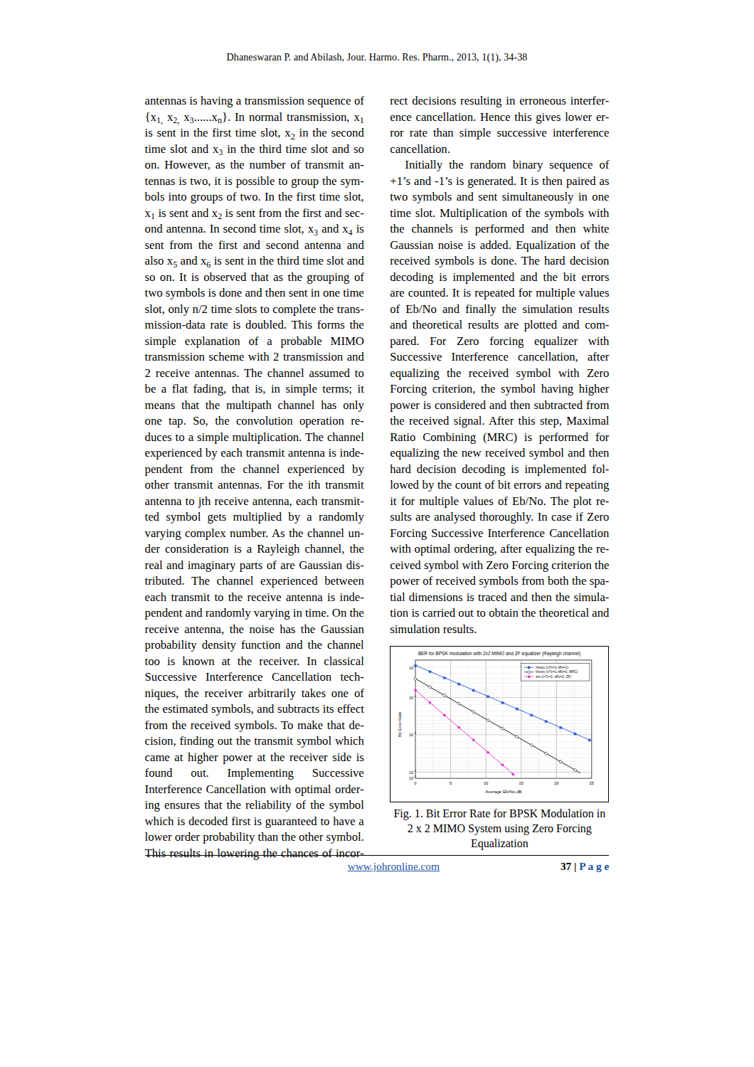Dhaneswaran P. and Abilash, Jour. Harmo. Res. Pharm., 2013, 1(1), 34-38
antennas is having a transmission sequence of {x1, x2, x3......xn}. In normal transmission, x1 is sent in the first time slot, x2 in the second time slot and x3 in the third time slot and so on. However, as the number of transmit antennas is two, it is possible to group the symbols into groups of two. In the first time slot, x1 is sent and x2 is sent from the first and second antenna. In second time slot, x3 and x4 is sent from the first and second antenna and also x5 and x6 is sent in the third time slot and so on. It is observed that as the grouping of two symbols is done and then sent in one time slot, only n/2 time slots to complete the transmission-data rate is doubled. This forms the simple explanation of a probable MIMO transmission scheme with 2 transmission and 2 receive antennas. The channel assumed to be a flat fading, that is, in simple terms; it means that the multipath channel has only one tap. So, the convolution operation reduces to a simple multiplication. The channel experienced by each transmit antenna is independent from the channel experienced by other transmit antennas. For the ith transmit antenna to jth receive antenna, each transmitted symbol gets multiplied by a randomly varying complex number. As the channel under consideration is a Rayleigh channel, the real and imaginary parts of are Gaussian distributed. The channel experienced between each transmit to the receive antenna is independent and randomly varying in time. On the receive antenna, the noise has the Gaussian probability density function and the channel too is known at the receiver. In classical Successive Interference Cancellation techniques, the receiver arbitrarily takes one of the estimated symbols, and subtracts its effect from the received symbols. To make that decision, finding out the transmit symbol which came at higher power at the receiver side is found out. Implementing Successive Interference Cancellation with optimal ordering ensures that the reliability of the symbol which is decoded first is guaranteed to have a lower order probability than the other symbol. This results in lowering the chances of incorrect decisions resulting in erroneous interference cancellation. Hence this gives lower error rate than simple successive interference cancellation.
Initially the random binary sequence of +1’s and -1’s is generated. It is then paired as two symbols and sent simultaneously in one time slot. Multiplication of the symbols with the channels is performed and then white Gaussian noise is added. Equalization of the received symbols is done. The hard decision decoding is implemented and the bit errors are counted. It is repeated for multiple values of Eb/No and finally the simulation results and theoretical results are plotted and compared. For Zero forcing equalizer with Successive Interference cancellation, after equalizing the received symbol with Zero Forcing criterion, the symbol having higher power is considered and then subtracted from the received signal. After this step, Maximal Ratio Combining (MRC) is performed for equalizing the new received symbol and then hard decision decoding is implemented followed by the count of bit errors and repeating it for multiple values of Eb/No. The plot results are analysed thoroughly. In case if Zero Forcing Successive Interference Cancellation with optimal ordering, after equalizing the received symbol with Zero Forcing criterion the power of received symbols from both the spatial dimensions is traced and then the simulation is carried out to obtain the theoretical and simulation results.
BER for BPSK modulation with 2x2 MIMO and ZF equalizer (Rayleigh channel) 10 10 10 10 -1 -2 -3 -4 Bit Error Rate 10 -5 0 5 10 15 20 25 Average Eb/No,dB theory (nTx=1,nRx=1) theory (nTx=1,nRx=2, MRC) sim (nTx=2, nRx=2, ZF)
Fig. 1. Bit Error Rate for BPSK Modulation in 2 x 2 MIMO System using Zero Forcing Equalization
www.johronline.com 37 | P a g e